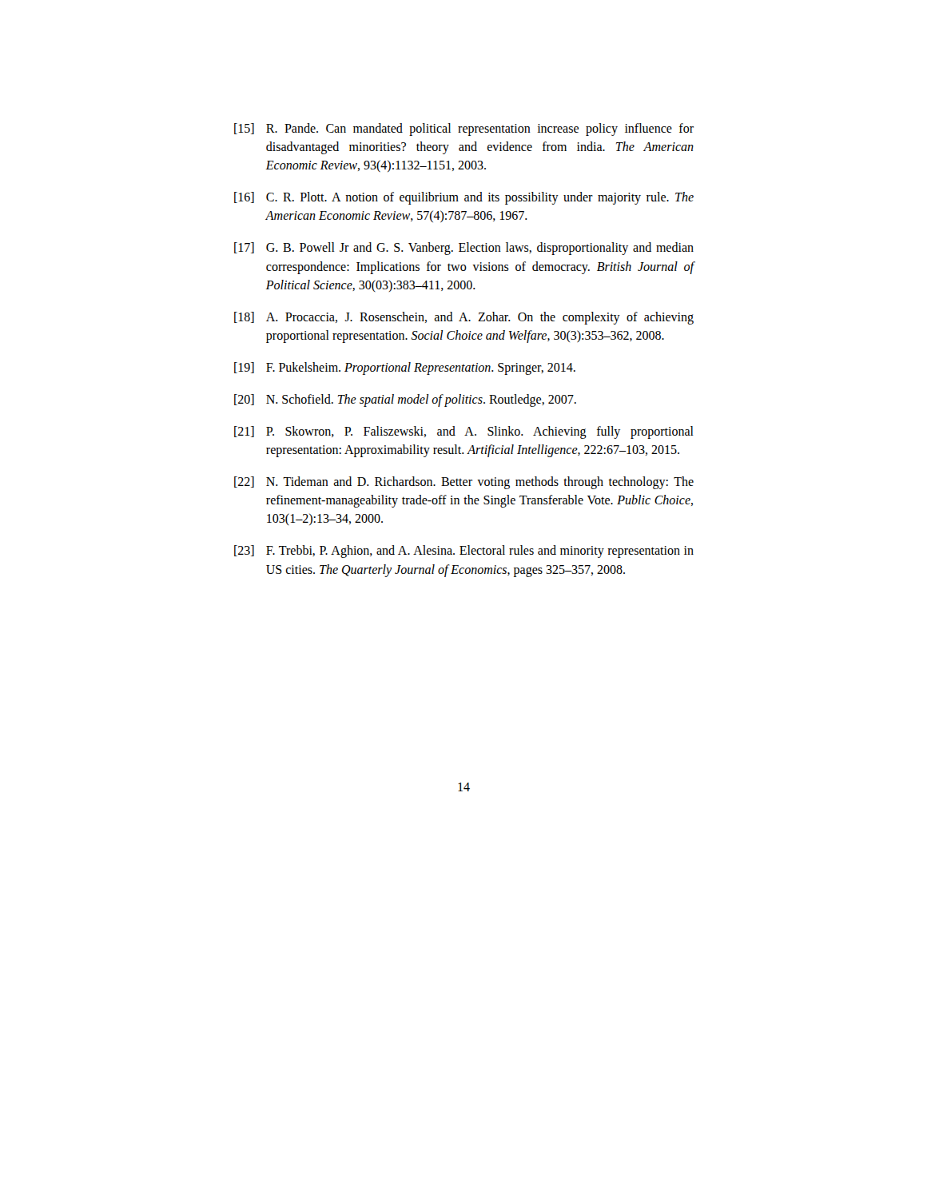[15] R. Pande. Can mandated political representation increase policy influence for disadvantaged minorities? theory and evidence from india. The American Economic Review, 93(4):1132–1151, 2003.
[16] C. R. Plott. A notion of equilibrium and its possibility under majority rule. The American Economic Review, 57(4):787–806, 1967.
[17] G. B. Powell Jr and G. S. Vanberg. Election laws, disproportionality and median correspondence: Implications for two visions of democracy. British Journal of Political Science, 30(03):383–411, 2000.
[18] A. Procaccia, J. Rosenschein, and A. Zohar. On the complexity of achieving proportional representation. Social Choice and Welfare, 30(3):353–362, 2008.
[19] F. Pukelsheim. Proportional Representation. Springer, 2014.
[20] N. Schofield. The spatial model of politics. Routledge, 2007.
[21] P. Skowron, P. Faliszewski, and A. Slinko. Achieving fully proportional representation: Approximability result. Artificial Intelligence, 222:67–103, 2015.
[22] N. Tideman and D. Richardson. Better voting methods through technology: The refinement-manageability trade-off in the Single Transferable Vote. Public Choice, 103(1–2):13–34, 2000.
[23] F. Trebbi, P. Aghion, and A. Alesina. Electoral rules and minority representation in US cities. The Quarterly Journal of Economics, pages 325–357, 2008.
14